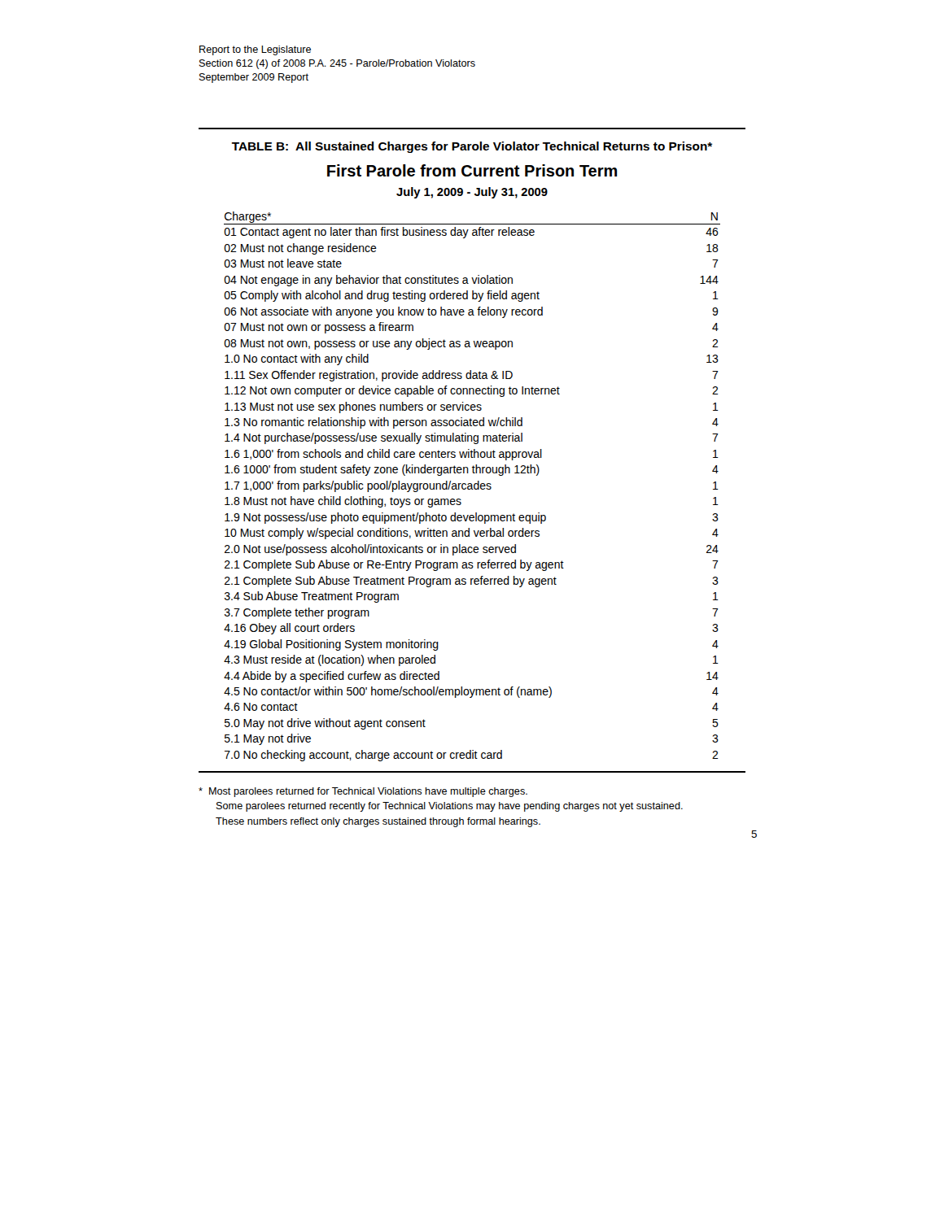Report to the Legislature
Section 612 (4) of 2008 P.A. 245 - Parole/Probation Violators
September 2009 Report
TABLE B: All Sustained Charges for Parole Violator Technical Returns to Prison*
First Parole from Current Prison Term
July 1, 2009 - July 31, 2009
| Charges* | N |
| --- | --- |
| 01 Contact agent no later than first business day after release | 46 |
| 02 Must not change residence | 18 |
| 03 Must not leave state | 7 |
| 04 Not engage in any behavior that constitutes a violation | 144 |
| 05 Comply with alcohol and drug testing ordered by field agent | 1 |
| 06 Not associate with anyone you know to have a felony record | 9 |
| 07 Must not own or possess a firearm | 4 |
| 08 Must not own, possess or use any object as a weapon | 2 |
| 1.0 No contact with any child | 13 |
| 1.11 Sex Offender registration, provide address data & ID | 7 |
| 1.12 Not own computer or device capable of connecting to Internet | 2 |
| 1.13 Must not use sex phones numbers or services | 1 |
| 1.3 No romantic relationship with person associated w/child | 4 |
| 1.4 Not purchase/possess/use sexually stimulating material | 7 |
| 1.6 1,000' from schools and child care centers without approval | 1 |
| 1.6 1000' from student safety zone (kindergarten through 12th) | 4 |
| 1.7 1,000' from parks/public pool/playground/arcades | 1 |
| 1.8 Must not have child clothing, toys or games | 1 |
| 1.9 Not possess/use photo equipment/photo development equip | 3 |
| 10 Must comply w/special conditions, written and verbal orders | 4 |
| 2.0 Not use/possess alcohol/intoxicants or in place served | 24 |
| 2.1 Complete Sub Abuse or Re-Entry Program as referred by agent | 7 |
| 2.1 Complete Sub Abuse Treatment Program as referred by agent | 3 |
| 3.4 Sub Abuse Treatment Program | 1 |
| 3.7 Complete tether program | 7 |
| 4.16 Obey all court orders | 3 |
| 4.19 Global Positioning System monitoring | 4 |
| 4.3 Must reside at (location) when paroled | 1 |
| 4.4 Abide by a specified curfew as directed | 14 |
| 4.5 No contact/or within 500' home/school/employment of (name) | 4 |
| 4.6 No contact | 4 |
| 5.0 May not drive without agent consent | 5 |
| 5.1 May not drive | 3 |
| 7.0 No checking account, charge account or credit card | 2 |
* Most parolees returned for Technical Violations have multiple charges.
Some parolees returned recently for Technical Violations may have pending charges not yet sustained.
These numbers reflect only charges sustained through formal hearings.
5